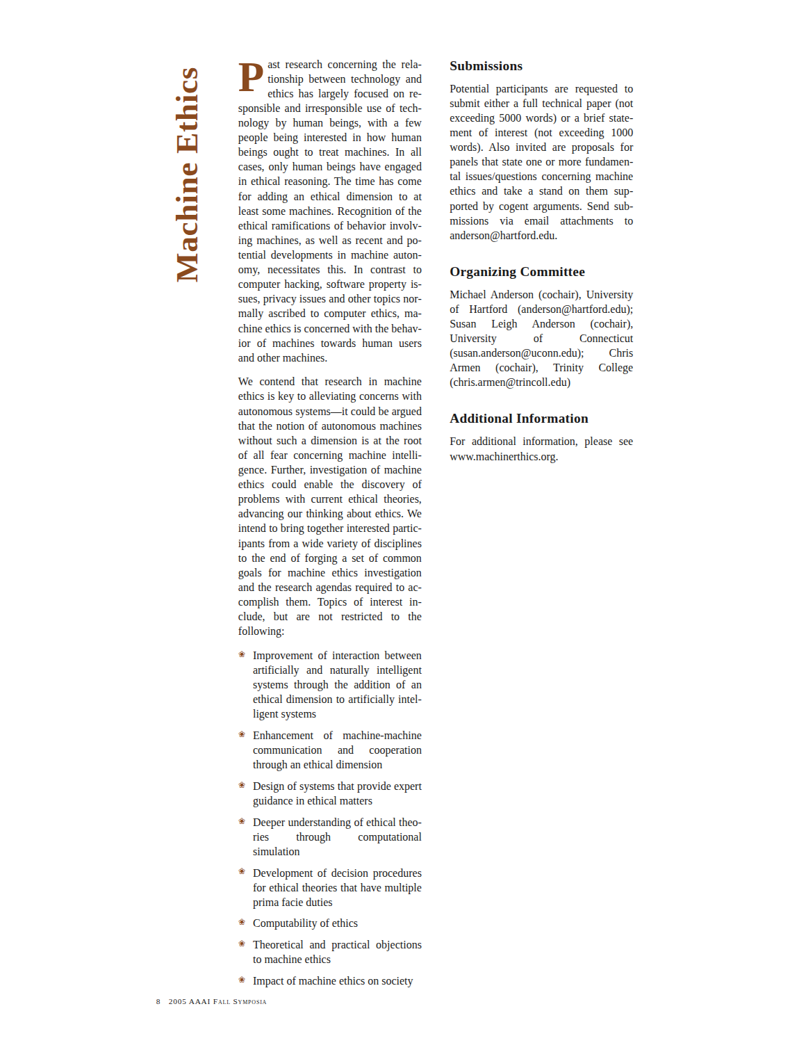Machine Ethics
Past research concerning the relationship between technology and ethics has largely focused on responsible and irresponsible use of technology by human beings, with a few people being interested in how human beings ought to treat machines. In all cases, only human beings have engaged in ethical reasoning. The time has come for adding an ethical dimension to at least some machines. Recognition of the ethical ramifications of behavior involving machines, as well as recent and potential developments in machine autonomy, necessitates this. In contrast to computer hacking, software property issues, privacy issues and other topics normally ascribed to computer ethics, machine ethics is concerned with the behavior of machines towards human users and other machines.
We contend that research in machine ethics is key to alleviating concerns with autonomous systems—it could be argued that the notion of autonomous machines without such a dimension is at the root of all fear concerning machine intelligence. Further, investigation of machine ethics could enable the discovery of problems with current ethical theories, advancing our thinking about ethics. We intend to bring together interested participants from a wide variety of disciplines to the end of forging a set of common goals for machine ethics investigation and the research agendas required to accomplish them. Topics of interest include, but are not restricted to the following:
Improvement of interaction between artificially and naturally intelligent systems through the addition of an ethical dimension to artificially intelligent systems
Enhancement of machine-machine communication and cooperation through an ethical dimension
Design of systems that provide expert guidance in ethical matters
Deeper understanding of ethical theories through computational simulation
Development of decision procedures for ethical theories that have multiple prima facie duties
Computability of ethics
Theoretical and practical objections to machine ethics
Impact of machine ethics on society
Submissions
Potential participants are requested to submit either a full technical paper (not exceeding 5000 words) or a brief statement of interest (not exceeding 1000 words). Also invited are proposals for panels that state one or more fundamental issues/questions concerning machine ethics and take a stand on them supported by cogent arguments. Send submissions via email attachments to anderson@hartford.edu.
Organizing Committee
Michael Anderson (cochair), University of Hartford (anderson@hartford.edu); Susan Leigh Anderson (cochair), University of Connecticut (susan.anderson@uconn.edu); Chris Armen (cochair), Trinity College (chris.armen@trincoll.edu)
Additional Information
For additional information, please see www.machinerthics.org.
82005 AAAI Fall Symposia